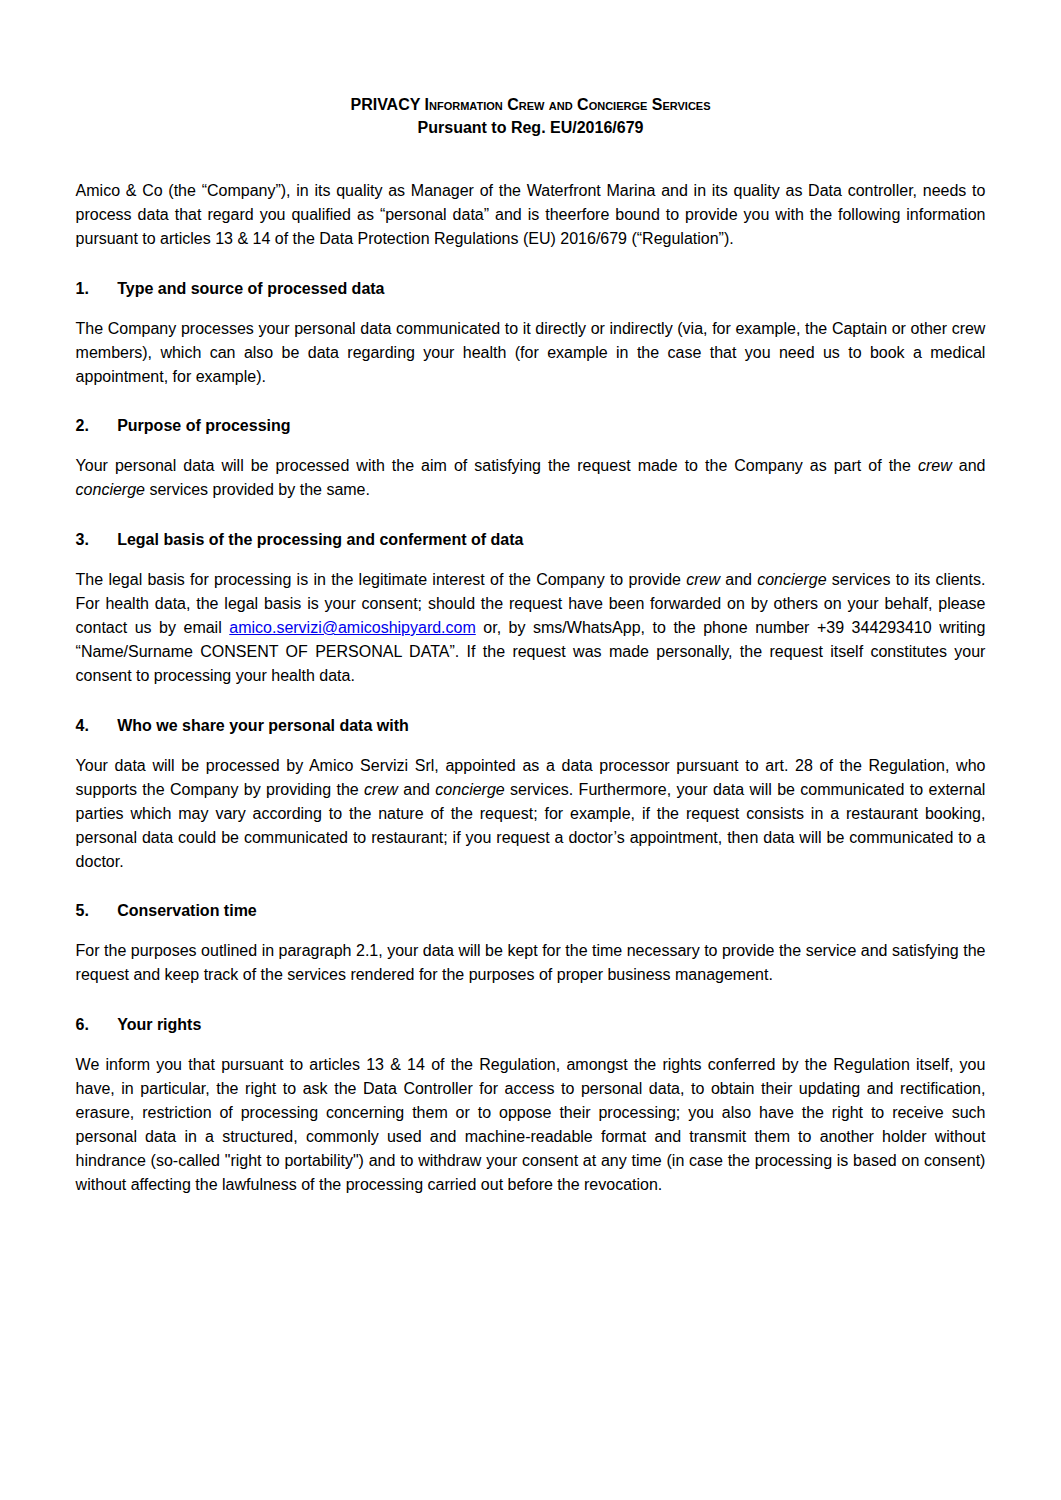PRIVACY Information Crew and Concierge Services
Pursuant to Reg. EU/2016/679
Amico & Co (the “Company”), in its quality as Manager of the Waterfront Marina and in its quality as Data controller, needs to process data that regard you qualified as “personal data” and is theerfore bound to provide you with the following information pursuant to articles 13 & 14 of the Data Protection Regulations (EU) 2016/679 (“Regulation”).
1. Type and source of processed data
The Company processes your personal data communicated to it directly or indirectly (via, for example, the Captain or other crew members), which can also be data regarding your health (for example in the case that you need us to book a medical appointment, for example).
2. Purpose of processing
Your personal data will be processed with the aim of satisfying the request made to the Company as part of the crew and concierge services provided by the same.
3. Legal basis of the processing and conferment of data
The legal basis for processing is in the legitimate interest of the Company to provide crew and concierge services to its clients. For health data, the legal basis is your consent; should the request have been forwarded on by others on your behalf, please contact us by email amico.servizi@amicoshipyard.com or, by sms/WhatsApp, to the phone number +39 344293410 writing “Name/Surname CONSENT OF PERSONAL DATA”. If the request was made personally, the request itself constitutes your consent to processing your health data.
4. Who we share your personal data with
Your data will be processed by Amico Servizi Srl, appointed as a data processor pursuant to art. 28 of the Regulation, who supports the Company by providing the crew and concierge services. Furthermore, your data will be communicated to external parties which may vary according to the nature of the request; for example, if the request consists in a restaurant booking, personal data could be communicated to restaurant; if you request a doctor’s appointment, then data will be communicated to a doctor.
5. Conservation time
For the purposes outlined in paragraph 2.1, your data will be kept for the time necessary to provide the service and satisfying the request and keep track of the services rendered for the purposes of proper business management.
6. Your rights
We inform you that pursuant to articles 13 & 14 of the Regulation, amongst the rights conferred by the Regulation itself, you have, in particular, the right to ask the Data Controller for access to personal data, to obtain their updating and rectification, erasure, restriction of processing concerning them or to oppose their processing; you also have the right to receive such personal data in a structured, commonly used and machine-readable format and transmit them to another holder without hindrance (so-called "right to portability") and to withdraw your consent at any time (in case the processing is based on consent) without affecting the lawfulness of the processing carried out before the revocation.